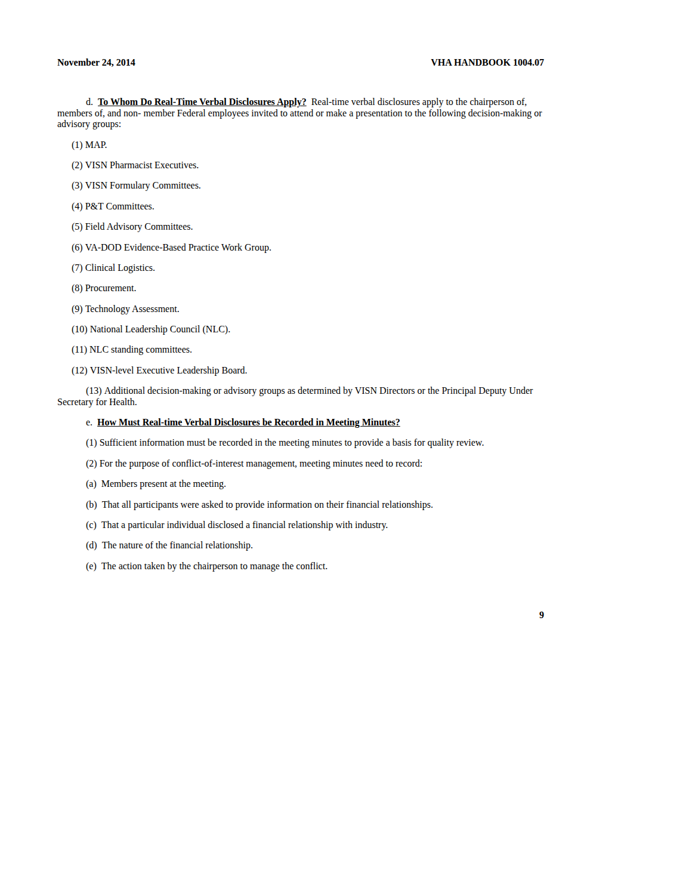November 24, 2014
VHA HANDBOOK 1004.07
d. To Whom Do Real-Time Verbal Disclosures Apply? Real-time verbal disclosures apply to the chairperson of, members of, and non- member Federal employees invited to attend or make a presentation to the following decision-making or advisory groups:
(1) MAP.
(2) VISN Pharmacist Executives.
(3) VISN Formulary Committees.
(4) P&T Committees.
(5) Field Advisory Committees.
(6) VA-DOD Evidence-Based Practice Work Group.
(7) Clinical Logistics.
(8) Procurement.
(9) Technology Assessment.
(10) National Leadership Council (NLC).
(11) NLC standing committees.
(12) VISN-level Executive Leadership Board.
(13) Additional decision-making or advisory groups as determined by VISN Directors or the Principal Deputy Under Secretary for Health.
e. How Must Real-time Verbal Disclosures be Recorded in Meeting Minutes?
(1) Sufficient information must be recorded in the meeting minutes to provide a basis for quality review.
(2) For the purpose of conflict-of-interest management, meeting minutes need to record:
(a) Members present at the meeting.
(b) That all participants were asked to provide information on their financial relationships.
(c) That a particular individual disclosed a financial relationship with industry.
(d) The nature of the financial relationship.
(e) The action taken by the chairperson to manage the conflict.
9